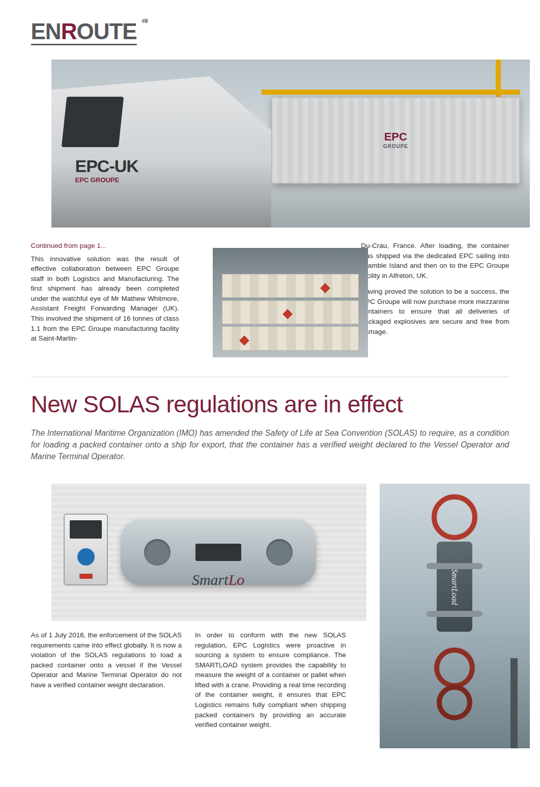ENROUTE#8
EPCGROUPE
EPC-UKEPC GROUPE
Continued from page 1...
This innovative solution was the result of effective collaboration between EPC Groupe staff in both Logistics and Manufacturing. The first shipment has already been completed under the watchful eye of Mr Mathew Whitmore, Assistant Freight Forwarding Manager (UK). This involved the shipment of 16 tonnes of class 1.1 from the EPC Groupe manufacturing facility at Saint-Martin-
Du-Crau, France. After loading, the container was shipped via the dedicated EPC sailing into Bramble Island and then on to the EPC Groupe facility in Alfreton, UK.
Having proved the solution to be a success, the EPC Groupe will now purchase more mezzanine containers to ensure that all deliveries of packaged explosives are secure and free from damage.
New SOLAS regulations are in effect
The International Maritime Organization (IMO) has amended the Safety of Life at Sea Convention (SOLAS) to require, as a condition for loading a packed container onto a ship for export, that the container has a verified weight declared to the Vessel Operator and Marine Terminal Operator.
SmartLo
As of 1 July 2016, the enforcement of the SOLAS requirements came into effect globally. It is now a violation of the SOLAS regulations to load a packed container onto a vessel if the Vessel Operator and Marine Terminal Operator do not have a verified container weight declaration.
In order to conform with the new SOLAS regulation, EPC Logistics were proactive in sourcing a system to ensure compliance. The SMARTLOAD system provides the capability to measure the weight of a container or pallet when lifted with a crane. Providing a real time recording of the container weight, it ensures that EPC Logistics remains fully compliant when shipping packed containers by providing an accurate verified container weight.
SmartLoad